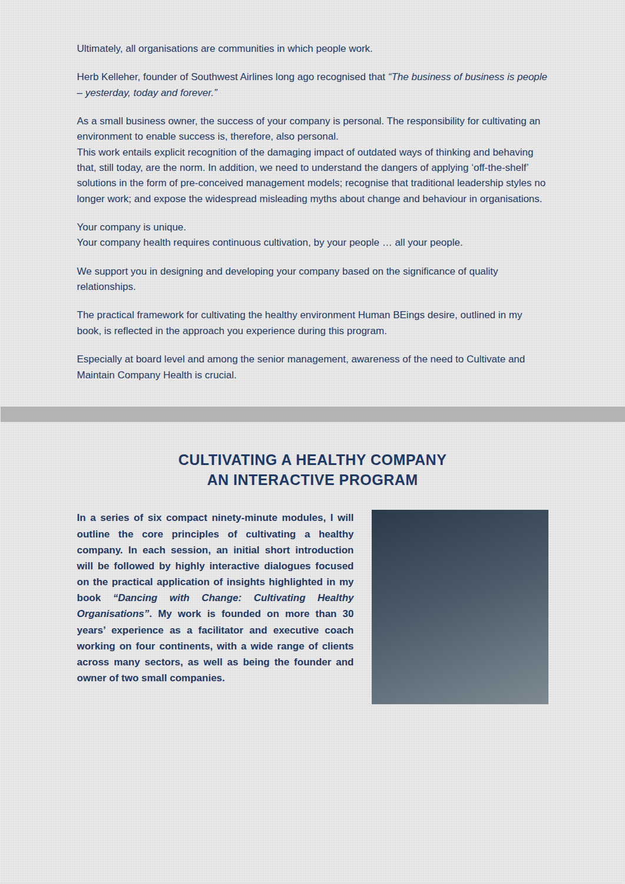Ultimately, all organisations are communities in which people work.
Herb Kelleher, founder of Southwest Airlines long ago recognised that “The business of business is people – yesterday, today and forever.”
As a small business owner, the success of your company is personal. The responsibility for cultivating an environment to enable success is, therefore, also personal.
This work entails explicit recognition of the damaging impact of outdated ways of thinking and behaving that, still today, are the norm. In addition, we need to understand the dangers of applying ‘off-the-shelf’ solutions in the form of pre-conceived management models; recognise that traditional leadership styles no longer work; and expose the widespread misleading myths about change and behaviour in organisations.
Your company is unique.
Your company health requires continuous cultivation, by your people … all your people.
We support you in designing and developing your company based on the significance of quality relationships.
The practical framework for cultivating the healthy environment Human BEings desire, outlined in my book, is reflected in the approach you experience during this program.
Especially at board level and among the senior management, awareness of the need to Cultivate and Maintain Company Health is crucial.
CULTIVATING A HEALTHY COMPANY AN INTERACTIVE PROGRAM
In a series of six compact ninety-minute modules, I will outline the core principles of cultivating a healthy company. In each session, an initial short introduction will be followed by highly interactive dialogues focused on the practical application of insights highlighted in my book “Dancing with Change: Cultivating Healthy Organisations”. My work is founded on more than 30 years’ experience as a facilitator and executive coach working on four continents, with a wide range of clients across many sectors, as well as being the founder and owner of two small companies.